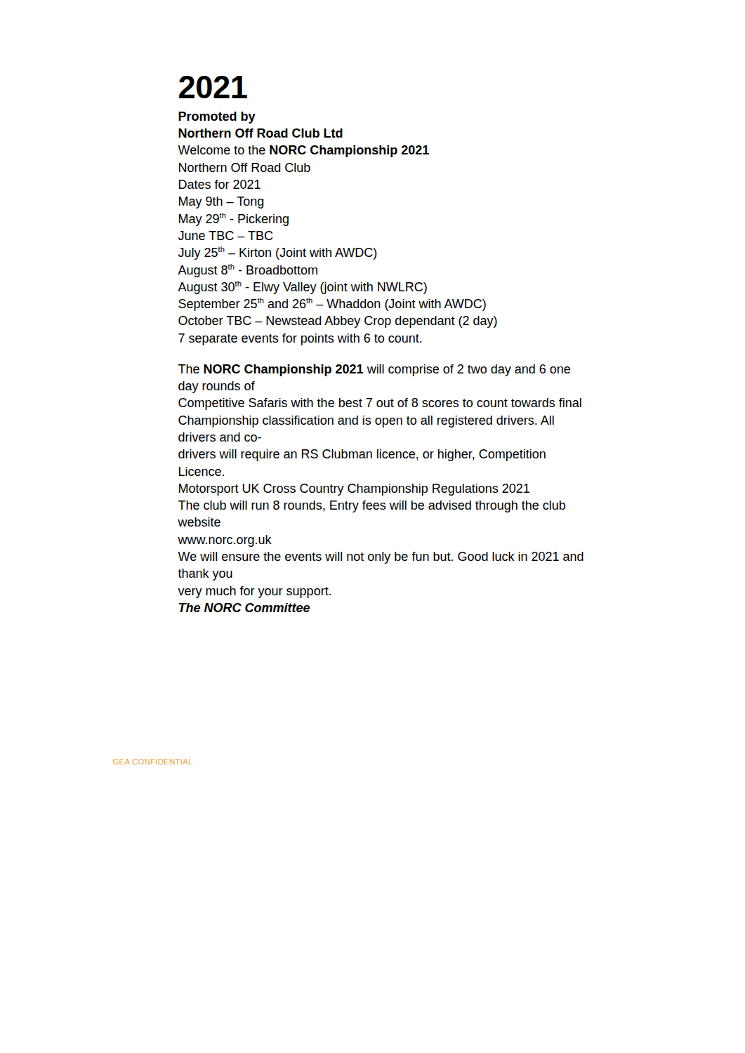2021
Promoted by
Northern Off Road Club Ltd
Welcome to the NORC Championship 2021
Northern Off Road Club
Dates for 2021
May 9th – Tong
May 29th - Pickering
June TBC – TBC
July 25th – Kirton (Joint with AWDC)
August 8th - Broadbottom
August 30th - Elwy Valley (joint with NWLRC)
September 25th and 26th – Whaddon (Joint with AWDC)
October TBC – Newstead Abbey Crop dependant (2 day)
7 separate events for points with 6 to count.
The NORC Championship 2021 will comprise of 2 two day and 6 one day rounds of
Competitive Safaris with the best 7 out of 8 scores to count towards final
Championship classification and is open to all registered drivers. All drivers and co-
drivers will require an RS Clubman licence, or higher, Competition Licence.
Motorsport UK Cross Country Championship Regulations 2021
The club will run 8 rounds, Entry fees will be advised through the club website
www.norc.org.uk
We will ensure the events will not only be fun but. Good luck in 2021 and thank you
very much for your support.
The NORC Committee
GEA CONFIDENTIAL